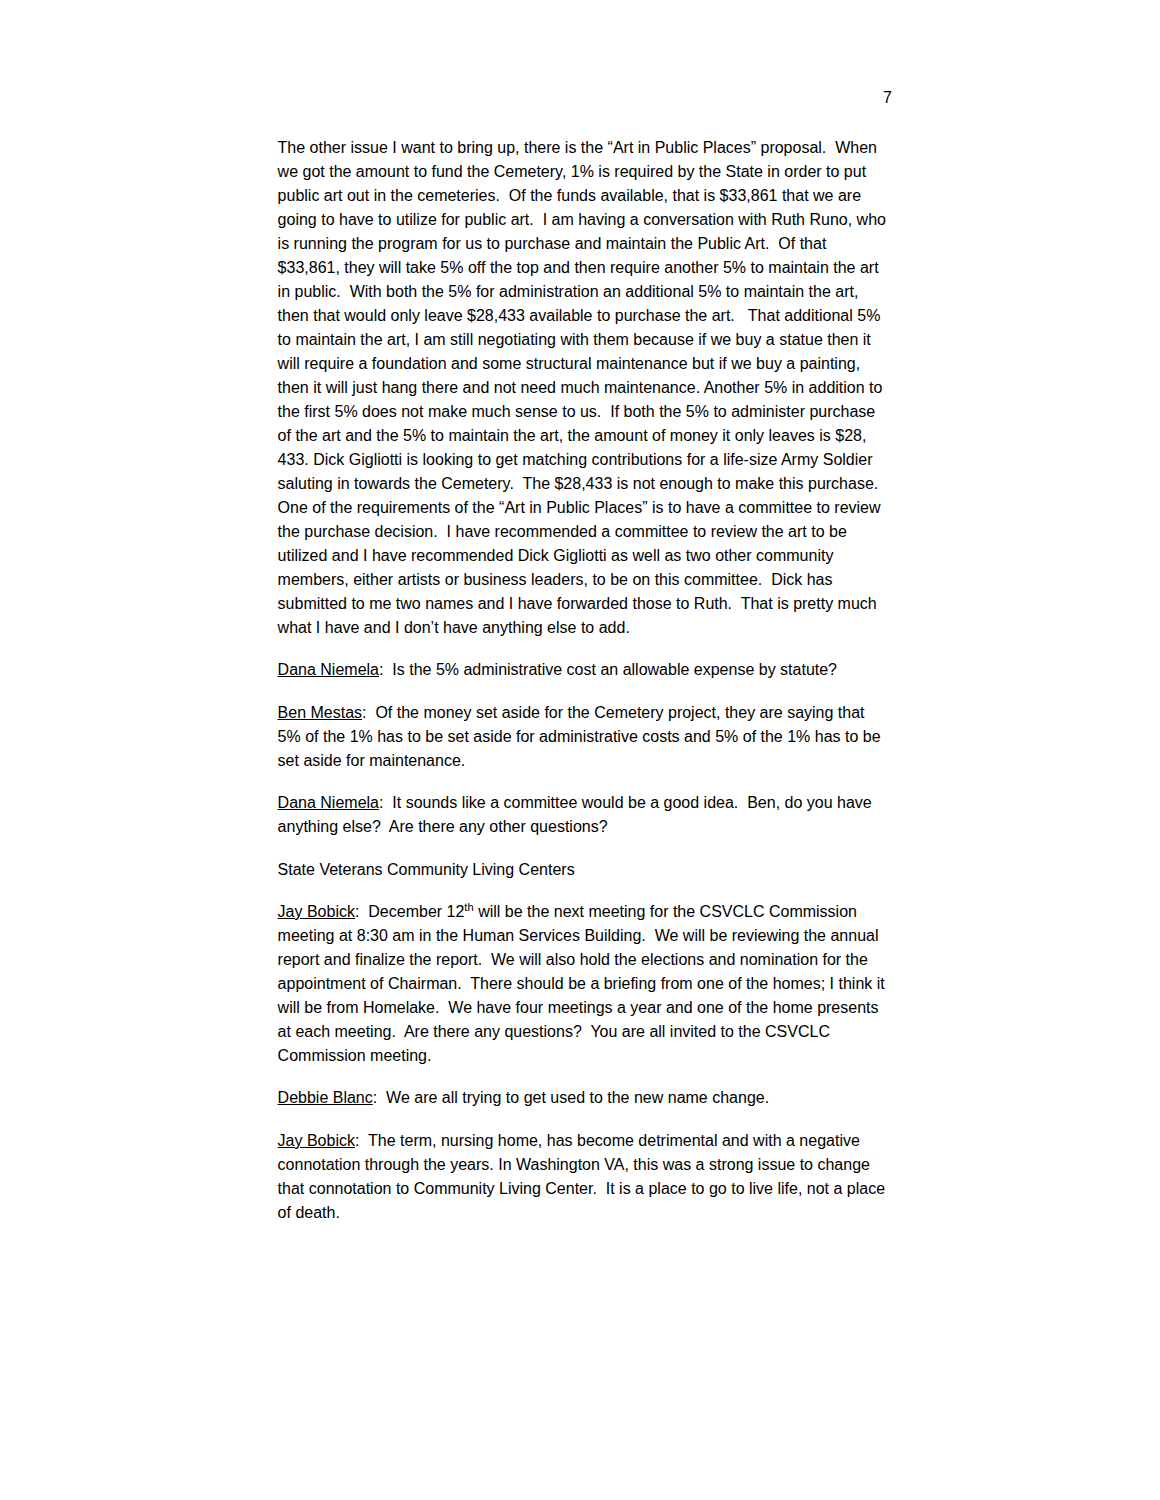7
The other issue I want to bring up, there is the “Art in Public Places” proposal. When we got the amount to fund the Cemetery, 1% is required by the State in order to put public art out in the cemeteries. Of the funds available, that is $33,861 that we are going to have to utilize for public art. I am having a conversation with Ruth Runo, who is running the program for us to purchase and maintain the Public Art. Of that $33,861, they will take 5% off the top and then require another 5% to maintain the art in public. With both the 5% for administration an additional 5% to maintain the art, then that would only leave $28,433 available to purchase the art. That additional 5% to maintain the art, I am still negotiating with them because if we buy a statue then it will require a foundation and some structural maintenance but if we buy a painting, then it will just hang there and not need much maintenance. Another 5% in addition to the first 5% does not make much sense to us. If both the 5% to administer purchase of the art and the 5% to maintain the art, the amount of money it only leaves is $28, 433. Dick Gigliotti is looking to get matching contributions for a life-size Army Soldier saluting in towards the Cemetery. The $28,433 is not enough to make this purchase. One of the requirements of the “Art in Public Places” is to have a committee to review the purchase decision. I have recommended a committee to review the art to be utilized and I have recommended Dick Gigliotti as well as two other community members, either artists or business leaders, to be on this committee. Dick has submitted to me two names and I have forwarded those to Ruth. That is pretty much what I have and I don’t have anything else to add.
Dana Niemela: Is the 5% administrative cost an allowable expense by statute?
Ben Mestas: Of the money set aside for the Cemetery project, they are saying that 5% of the 1% has to be set aside for administrative costs and 5% of the 1% has to be set aside for maintenance.
Dana Niemela: It sounds like a committee would be a good idea. Ben, do you have anything else? Are there any other questions?
State Veterans Community Living Centers
Jay Bobick: December 12th will be the next meeting for the CSVCLC Commission meeting at 8:30 am in the Human Services Building. We will be reviewing the annual report and finalize the report. We will also hold the elections and nomination for the appointment of Chairman. There should be a briefing from one of the homes; I think it will be from Homelake. We have four meetings a year and one of the home presents at each meeting. Are there any questions? You are all invited to the CSVCLC Commission meeting.
Debbie Blanc: We are all trying to get used to the new name change.
Jay Bobick: The term, nursing home, has become detrimental and with a negative connotation through the years. In Washington VA, this was a strong issue to change that connotation to Community Living Center. It is a place to go to live life, not a place of death.